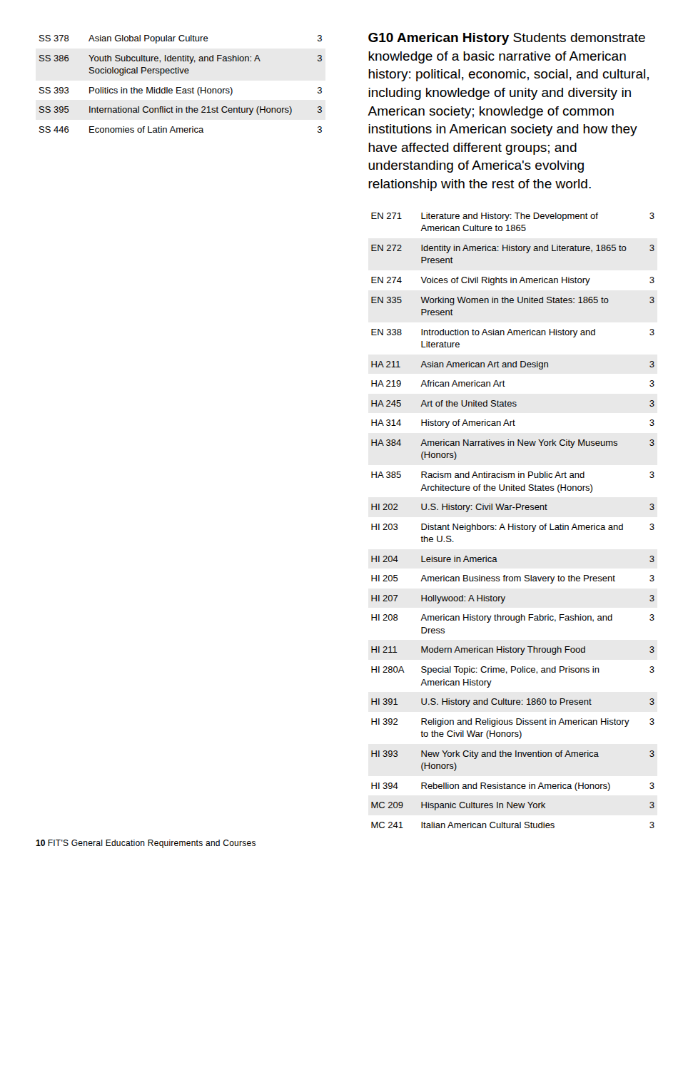| SS 378 | Asian Global Popular Culture | 3 |
| SS 386 | Youth Subculture, Identity, and Fashion: A Sociological Perspective | 3 |
| SS 393 | Politics in the Middle East (Honors) | 3 |
| SS 395 | International Conflict in the 21st Century (Honors) | 3 |
| SS 446 | Economies of Latin America | 3 |
G10 American History Students demonstrate knowledge of a basic narrative of American history: political, economic, social, and cultural, including knowledge of unity and diversity in American society; knowledge of common institutions in American society and how they have affected different groups; and understanding of America's evolving relationship with the rest of the world.
| EN 271 | Literature and History: The Development of American Culture to 1865 | 3 |
| EN 272 | Identity in America: History and Literature, 1865 to Present | 3 |
| EN 274 | Voices of Civil Rights in American History | 3 |
| EN 335 | Working Women in the United States: 1865 to Present | 3 |
| EN 338 | Introduction to Asian American History and Literature | 3 |
| HA 211 | Asian American Art and Design | 3 |
| HA 219 | African American Art | 3 |
| HA 245 | Art of the United States | 3 |
| HA 314 | History of American Art | 3 |
| HA 384 | American Narratives in New York City Museums (Honors) | 3 |
| HA 385 | Racism and Antiracism in Public Art and Architecture of the United States (Honors) | 3 |
| HI 202 | U.S. History: Civil War-Present | 3 |
| HI 203 | Distant Neighbors: A History of Latin America and the U.S. | 3 |
| HI 204 | Leisure in America | 3 |
| HI 205 | American Business from Slavery to the Present | 3 |
| HI 207 | Hollywood: A History | 3 |
| HI 208 | American History through Fabric, Fashion, and Dress | 3 |
| HI 211 | Modern American History Through Food | 3 |
| HI 280A | Special Topic: Crime, Police, and Prisons in American History | 3 |
| HI 391 | U.S. History and Culture: 1860 to Present | 3 |
| HI 392 | Religion and Religious Dissent in American History to the Civil War (Honors) | 3 |
| HI 393 | New York City and the Invention of America (Honors) | 3 |
| HI 394 | Rebellion and Resistance in America (Honors) | 3 |
| MC 209 | Hispanic Cultures In New York | 3 |
| MC 241 | Italian American Cultural Studies | 3 |
10 FIT'S General Education Requirements and Courses